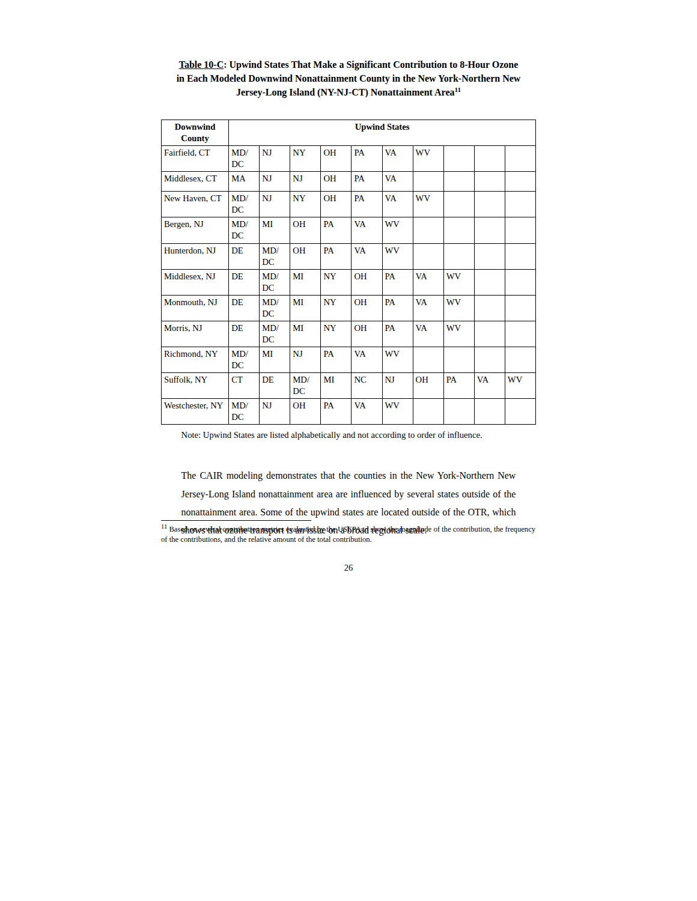Table 10-C: Upwind States That Make a Significant Contribution to 8-Hour Ozone
in Each Modeled Downwind Nonattainment County in the New York-Northern New
Jersey-Long Island (NY-NJ-CT) Nonattainment Area11
| Downwind County | Upwind States |
| --- | --- |
| Fairfield, CT | MD/ DC | NJ | NY | OH | PA | VA | WV | | | |
| Middlesex, CT | MA | NJ | NJ | OH | PA | VA | | | | |
| New Haven, CT | MD/ DC | NJ | NY | OH | PA | VA | WV | | | |
| Bergen, NJ | MD/ DC | MI | OH | PA | VA | WV | | | | |
| Hunterdon, NJ | DE | MD/ DC | OH | PA | VA | WV | | | | |
| Middlesex, NJ | DE | MD/ DC | MI | NY | OH | PA | VA | WV | | |
| Monmouth, NJ | DE | MD/ DC | MI | NY | OH | PA | VA | WV | | |
| Morris, NJ | DE | MD/ DC | MI | NY | OH | PA | VA | WV | | |
| Richmond, NY | MD/ DC | MI | NJ | PA | VA | WV | | | | |
| Suffolk, NY | CT | DE | MD/ DC | MI | NC | NJ | OH | PA | VA | WV |
| Westchester, NY | MD/ DC | NJ | OH | PA | VA | WV | | | | |
Note: Upwind States are listed alphabetically and not according to order of influence.
The CAIR modeling demonstrates that the counties in the New York-Northern New Jersey-Long Island nonattainment area are influenced by several states outside of the nonattainment area. Some of the upwind states are located outside of the OTR, which shows that ozone transport is an issue on a broad regional scale.
11 Based on several contribution metrics evaluated by the USEPA to show the magnitude of the contribution, the frequency of the contributions, and the relative amount of the total contribution.
26